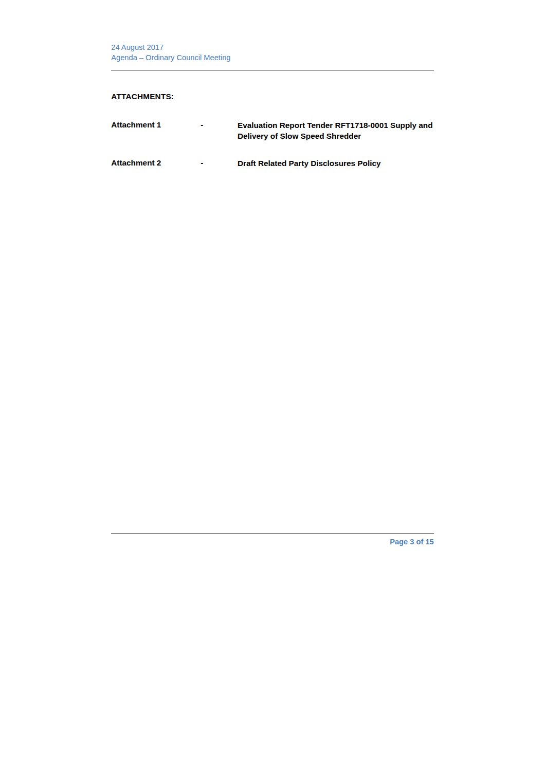24 August 2017 Agenda – Ordinary Council Meeting
ATTACHMENTS:
| Attachment 1 | - | Evaluation Report Tender RFT1718-0001 Supply and Delivery of Slow Speed Shredder |
| Attachment 2 | - | Draft Related Party Disclosures Policy |
Page 3 of 15